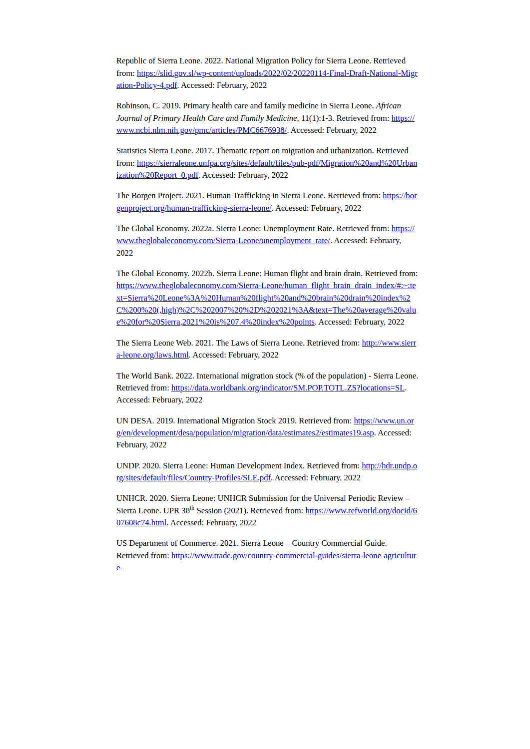Republic of Sierra Leone. 2022. National Migration Policy for Sierra Leone. Retrieved from: https://slid.gov.sl/wp-content/uploads/2022/02/20220114-Final-Draft-National-Migration-Policy-4.pdf. Accessed: February, 2022
Robinson, C. 2019. Primary health care and family medicine in Sierra Leone. African Journal of Primary Health Care and Family Medicine, 11(1):1-3. Retrieved from: https://www.ncbi.nlm.nih.gov/pmc/articles/PMC6676938/. Accessed: February, 2022
Statistics Sierra Leone. 2017. Thematic report on migration and urbanization. Retrieved from: https://sierraleone.unfpa.org/sites/default/files/pub-pdf/Migration%20and%20Urbanization%20Report_0.pdf. Accessed: February, 2022
The Borgen Project. 2021. Human Trafficking in Sierra Leone. Retrieved from: https://borgenproject.org/human-trafficking-sierra-leone/. Accessed: February, 2022
The Global Economy. 2022a. Sierra Leone: Unemployment Rate. Retrieved from: https://www.theglobaleconomy.com/Sierra-Leone/unemployment_rate/. Accessed: February, 2022
The Global Economy. 2022b. Sierra Leone: Human flight and brain drain. Retrieved from: https://www.theglobaleconomy.com/Sierra-Leone/human_flight_brain_drain_index/#:~:text=Sierra%20Leone%3A%20Human%20flight%20and%20brain%20drain%20index%2C%200%20(,high)%2C%202007%20%2D%202021%3A&text=The%20average%20value%20for%20Sierra,2021%20is%207.4%20index%20points. Accessed: February, 2022
The Sierra Leone Web. 2021. The Laws of Sierra Leone. Retrieved from: http://www.sierra-leone.org/laws.html. Accessed: February, 2022
The World Bank. 2022. International migration stock (% of the population) - Sierra Leone. Retrieved from: https://data.worldbank.org/indicator/SM.POP.TOTL.ZS?locations=SL. Accessed: February, 2022
UN DESA. 2019. International Migration Stock 2019. Retrieved from: https://www.un.org/en/development/desa/population/migration/data/estimates2/estimates19.asp. Accessed: February, 2022
UNDP. 2020. Sierra Leone: Human Development Index. Retrieved from: http://hdr.undp.org/sites/default/files/Country-Profiles/SLE.pdf. Accessed: February, 2022
UNHCR. 2020. Sierra Leone: UNHCR Submission for the Universal Periodic Review – Sierra Leone. UPR 38th Session (2021). Retrieved from: https://www.refworld.org/docid/607608c74.html. Accessed: February, 2022
US Department of Commerce. 2021. Sierra Leone – Country Commercial Guide. Retrieved from: https://www.trade.gov/country-commercial-guides/sierra-leone-agriculture-